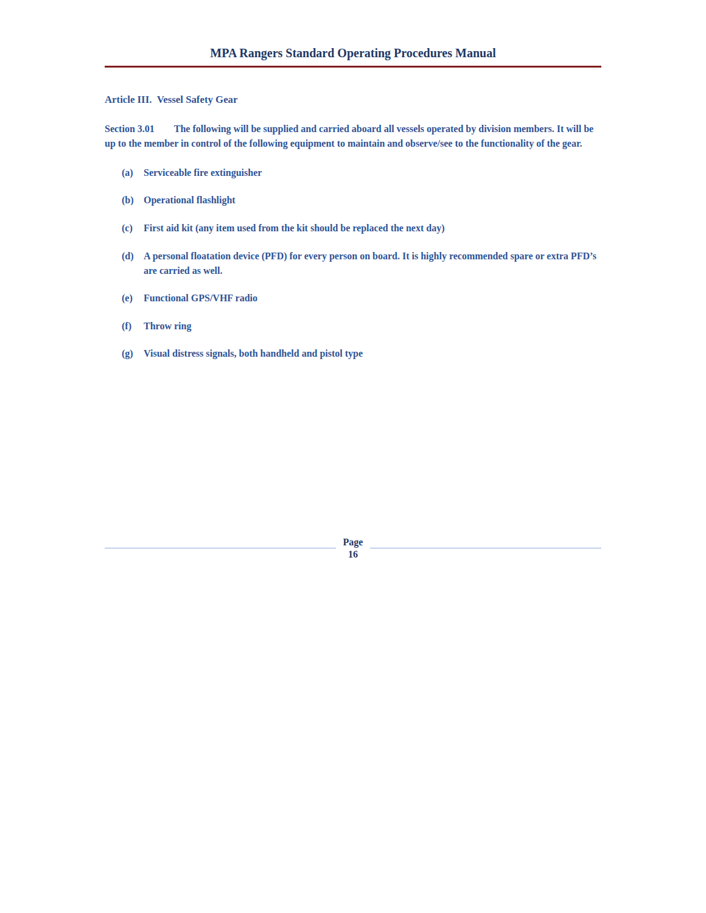MPA Rangers Standard Operating Procedures Manual
Article III. Vessel Safety Gear
Section 3.01 The following will be supplied and carried aboard all vessels operated by division members. It will be up to the member in control of the following equipment to maintain and observe/see to the functionality of the gear.
(a) Serviceable fire extinguisher
(b) Operational flashlight
(c) First aid kit (any item used from the kit should be replaced the next day)
(d) A personal floatation device (PFD) for every person on board. It is highly recommended spare or extra PFD’s are carried as well.
(e) Functional GPS/VHF radio
(f) Throw ring
(g) Visual distress signals, both handheld and pistol type
Page
16